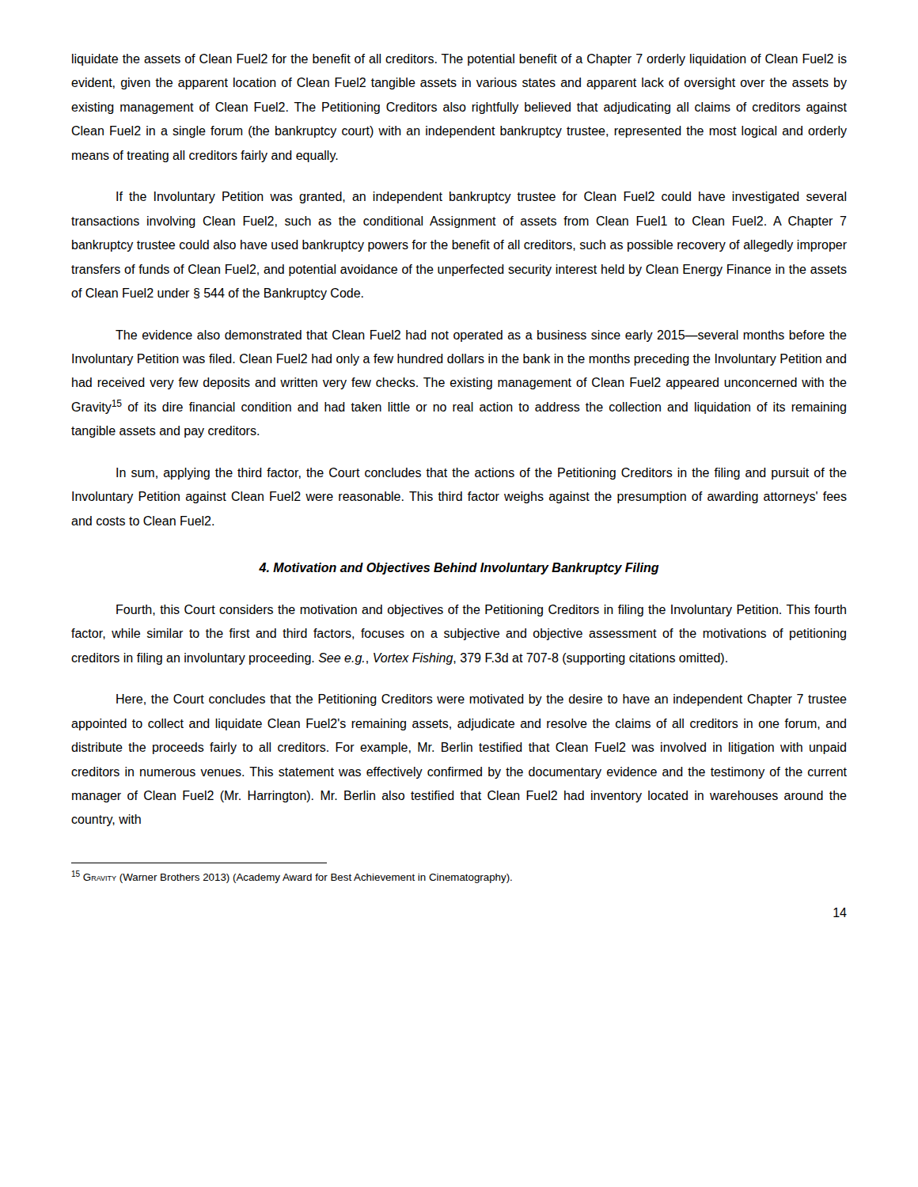liquidate the assets of Clean Fuel2 for the benefit of all creditors. The potential benefit of a Chapter 7 orderly liquidation of Clean Fuel2 is evident, given the apparent location of Clean Fuel2 tangible assets in various states and apparent lack of oversight over the assets by existing management of Clean Fuel2. The Petitioning Creditors also rightfully believed that adjudicating all claims of creditors against Clean Fuel2 in a single forum (the bankruptcy court) with an independent bankruptcy trustee, represented the most logical and orderly means of treating all creditors fairly and equally.
If the Involuntary Petition was granted, an independent bankruptcy trustee for Clean Fuel2 could have investigated several transactions involving Clean Fuel2, such as the conditional Assignment of assets from Clean Fuel1 to Clean Fuel2. A Chapter 7 bankruptcy trustee could also have used bankruptcy powers for the benefit of all creditors, such as possible recovery of allegedly improper transfers of funds of Clean Fuel2, and potential avoidance of the unperfected security interest held by Clean Energy Finance in the assets of Clean Fuel2 under § 544 of the Bankruptcy Code.
The evidence also demonstrated that Clean Fuel2 had not operated as a business since early 2015—several months before the Involuntary Petition was filed. Clean Fuel2 had only a few hundred dollars in the bank in the months preceding the Involuntary Petition and had received very few deposits and written very few checks. The existing management of Clean Fuel2 appeared unconcerned with the Gravity15 of its dire financial condition and had taken little or no real action to address the collection and liquidation of its remaining tangible assets and pay creditors.
In sum, applying the third factor, the Court concludes that the actions of the Petitioning Creditors in the filing and pursuit of the Involuntary Petition against Clean Fuel2 were reasonable. This third factor weighs against the presumption of awarding attorneys' fees and costs to Clean Fuel2.
4. Motivation and Objectives Behind Involuntary Bankruptcy Filing
Fourth, this Court considers the motivation and objectives of the Petitioning Creditors in filing the Involuntary Petition. This fourth factor, while similar to the first and third factors, focuses on a subjective and objective assessment of the motivations of petitioning creditors in filing an involuntary proceeding. See e.g., Vortex Fishing, 379 F.3d at 707-8 (supporting citations omitted).
Here, the Court concludes that the Petitioning Creditors were motivated by the desire to have an independent Chapter 7 trustee appointed to collect and liquidate Clean Fuel2's remaining assets, adjudicate and resolve the claims of all creditors in one forum, and distribute the proceeds fairly to all creditors. For example, Mr. Berlin testified that Clean Fuel2 was involved in litigation with unpaid creditors in numerous venues. This statement was effectively confirmed by the documentary evidence and the testimony of the current manager of Clean Fuel2 (Mr. Harrington). Mr. Berlin also testified that Clean Fuel2 had inventory located in warehouses around the country, with
15 Gravity (Warner Brothers 2013) (Academy Award for Best Achievement in Cinematography).
14